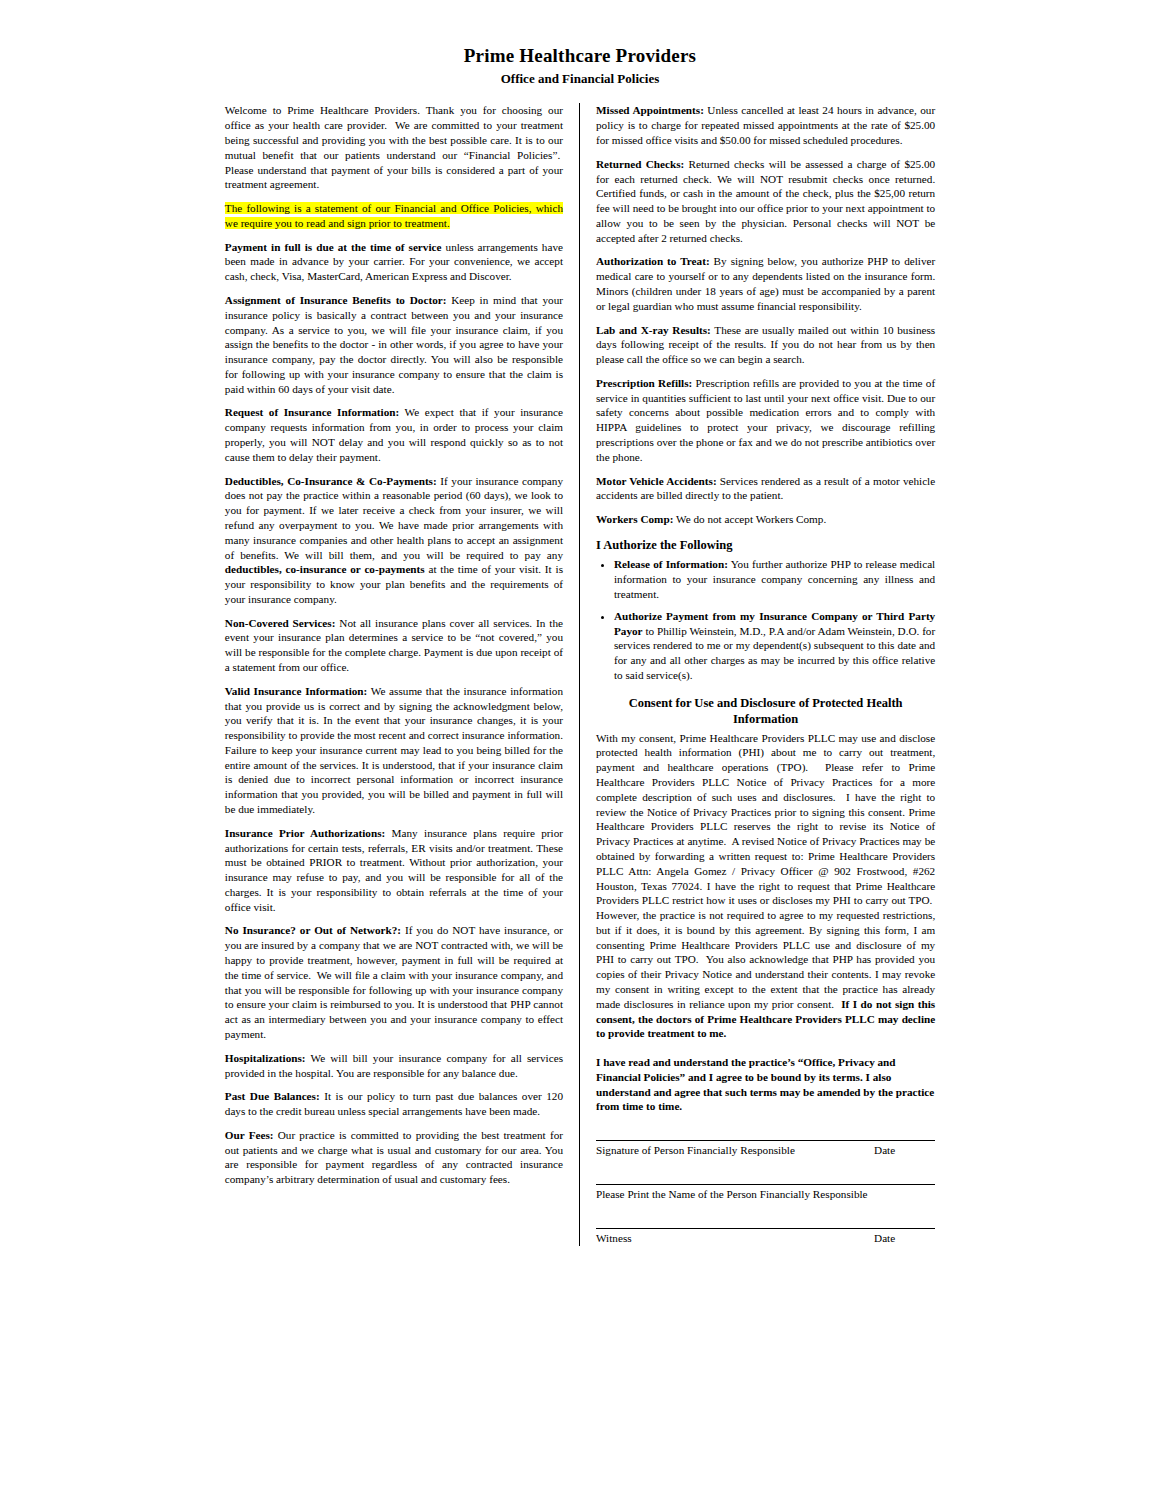Prime Healthcare Providers
Office and Financial Policies
Welcome to Prime Healthcare Providers. Thank you for choosing our office as your health care provider. We are committed to your treatment being successful and providing you with the best possible care. It is to our mutual benefit that our patients understand our “Financial Policies”. Please understand that payment of your bills is considered a part of your treatment agreement.
The following is a statement of our Financial and Office Policies, which we require you to read and sign prior to treatment.
Payment in full is due at the time of service unless arrangements have been made in advance by your carrier. For your convenience, we accept cash, check, Visa, MasterCard, American Express and Discover.
Assignment of Insurance Benefits to Doctor: Keep in mind that your insurance policy is basically a contract between you and your insurance company. As a service to you, we will file your insurance claim, if you assign the benefits to the doctor - in other words, if you agree to have your insurance company, pay the doctor directly. You will also be responsible for following up with your insurance company to ensure that the claim is paid within 60 days of your visit date.
Request of Insurance Information: We expect that if your insurance company requests information from you, in order to process your claim properly, you will NOT delay and you will respond quickly so as to not cause them to delay their payment.
Deductibles, Co-Insurance & Co-Payments: If your insurance company does not pay the practice within a reasonable period (60 days), we look to you for payment. If we later receive a check from your insurer, we will refund any overpayment to you. We have made prior arrangements with many insurance companies and other health plans to accept an assignment of benefits. We will bill them, and you will be required to pay any deductibles, co-insurance or co-payments at the time of your visit. It is your responsibility to know your plan benefits and the requirements of your insurance company.
Non-Covered Services: Not all insurance plans cover all services. In the event your insurance plan determines a service to be “not covered,” you will be responsible for the complete charge. Payment is due upon receipt of a statement from our office.
Valid Insurance Information: We assume that the insurance information that you provide us is correct and by signing the acknowledgment below, you verify that it is. In the event that your insurance changes, it is your responsibility to provide the most recent and correct insurance information. Failure to keep your insurance current may lead to you being billed for the entire amount of the services. It is understood, that if your insurance claim is denied due to incorrect personal information or incorrect insurance information that you provided, you will be billed and payment in full will be due immediately.
Insurance Prior Authorizations: Many insurance plans require prior authorizations for certain tests, referrals, ER visits and/or treatment. These must be obtained PRIOR to treatment. Without prior authorization, your insurance may refuse to pay, and you will be responsible for all of the charges. It is your responsibility to obtain referrals at the time of your office visit.
No Insurance? or Out of Network?: If you do NOT have insurance, or you are insured by a company that we are NOT contracted with, we will be happy to provide treatment, however, payment in full will be required at the time of service. We will file a claim with your insurance company, and that you will be responsible for following up with your insurance company to ensure your claim is reimbursed to you. It is understood that PHP cannot act as an intermediary between you and your insurance company to effect payment.
Hospitalizations: We will bill your insurance company for all services provided in the hospital. You are responsible for any balance due.
Past Due Balances: It is our policy to turn past due balances over 120 days to the credit bureau unless special arrangements have been made.
Our Fees: Our practice is committed to providing the best treatment for out patients and we charge what is usual and customary for our area. You are responsible for payment regardless of any contracted insurance company’s arbitrary determination of usual and customary fees.
Missed Appointments: Unless cancelled at least 24 hours in advance, our policy is to charge for repeated missed appointments at the rate of $25.00 for missed office visits and $50.00 for missed scheduled procedures.
Returned Checks: Returned checks will be assessed a charge of $25.00 for each returned check. We will NOT resubmit checks once returned. Certified funds, or cash in the amount of the check, plus the $25,00 return fee will need to be brought into our office prior to your next appointment to allow you to be seen by the physician. Personal checks will NOT be accepted after 2 returned checks.
Authorization to Treat: By signing below, you authorize PHP to deliver medical care to yourself or to any dependents listed on the insurance form. Minors (children under 18 years of age) must be accompanied by a parent or legal guardian who must assume financial responsibility.
Lab and X-ray Results: These are usually mailed out within 10 business days following receipt of the results. If you do not hear from us by then please call the office so we can begin a search.
Prescription Refills: Prescription refills are provided to you at the time of service in quantities sufficient to last until your next office visit. Due to our safety concerns about possible medication errors and to comply with HIPPA guidelines to protect your privacy, we discourage refilling prescriptions over the phone or fax and we do not prescribe antibiotics over the phone.
Motor Vehicle Accidents: Services rendered as a result of a motor vehicle accidents are billed directly to the patient.
Workers Comp: We do not accept Workers Comp.
I Authorize the Following
Release of Information: You further authorize PHP to release medical information to your insurance company concerning any illness and treatment.
Authorize Payment from my Insurance Company or Third Party Payor to Phillip Weinstein, M.D., P.A and/or Adam Weinstein, D.O. for services rendered to me or my dependent(s) subsequent to this date and for any and all other charges as may be incurred by this office relative to said service(s).
Consent for Use and Disclosure of Protected Health Information
With my consent, Prime Healthcare Providers PLLC may use and disclose protected health information (PHI) about me to carry out treatment, payment and healthcare operations (TPO). Please refer to Prime Healthcare Providers PLLC Notice of Privacy Practices for a more complete description of such uses and disclosures. I have the right to review the Notice of Privacy Practices prior to signing this consent. Prime Healthcare Providers PLLC reserves the right to revise its Notice of Privacy Practices at anytime. A revised Notice of Privacy Practices may be obtained by forwarding a written request to: Prime Healthcare Providers PLLC Attn: Angela Gomez / Privacy Officer @ 902 Frostwood, #262 Houston, Texas 77024. I have the right to request that Prime Healthcare Providers PLLC restrict how it uses or discloses my PHI to carry out TPO. However, the practice is not required to agree to my requested restrictions, but if it does, it is bound by this agreement. By signing this form, I am consenting Prime Healthcare Providers PLLC use and disclosure of my PHI to carry out TPO. You also acknowledge that PHP has provided you copies of their Privacy Notice and understand their contents. I may revoke my consent in writing except to the extent that the practice has already made disclosures in reliance upon my prior consent. If I do not sign this consent, the doctors of Prime Healthcare Providers PLLC may decline to provide treatment to me.
I have read and understand the practice’s “Office, Privacy and Financial Policies” and I agree to be bound by its terms. I also understand and agree that such terms may be amended by the practice from time to time.
Signature of Person Financially Responsible Date
Please Print the Name of the Person Financially Responsible
Witness Date